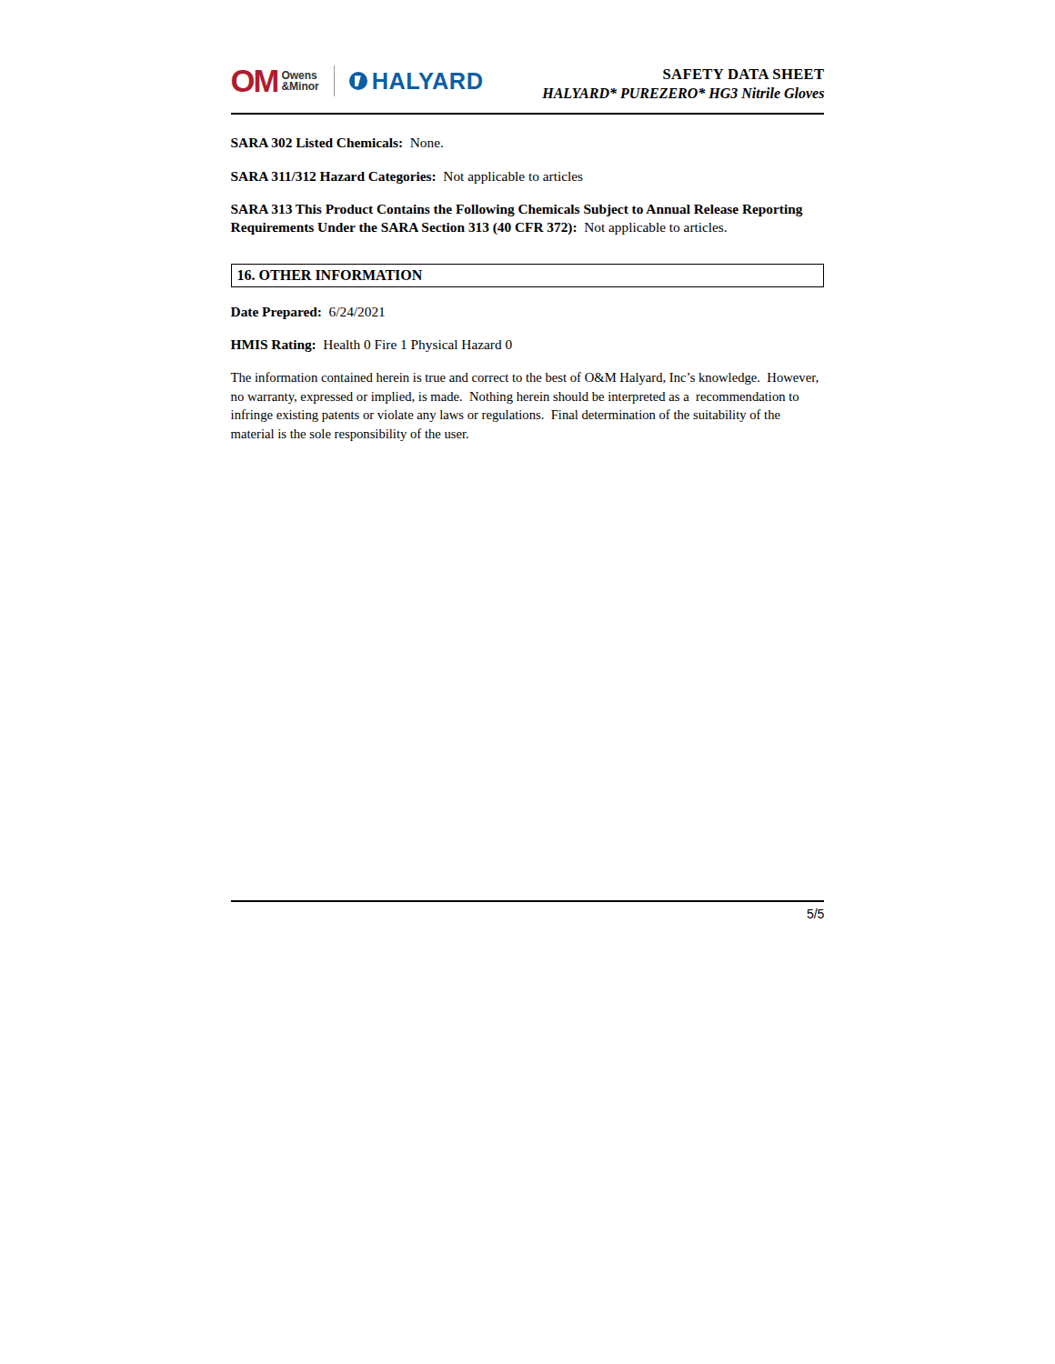OM Owens
&Minor
HALYARD
SAFETY DATA SHEET
HALYARD* PUREZERO* HG3 Nitrile Gloves
SARA 302 Listed Chemicals: None.
SARA 311/312 Hazard Categories: Not applicable to articles
SARA 313 This Product Contains the Following Chemicals Subject to Annual Release Reporting Requirements Under the SARA Section 313 (40 CFR 372): Not applicable to articles.
16. OTHER INFORMATION
Date Prepared: 6/24/2021
HMIS Rating: Health 0 Fire 1 Physical Hazard 0
The information contained herein is true and correct to the best of O&M Halyard, Inc’s knowledge. However, no warranty, expressed or implied, is made. Nothing herein should be interpreted as a recommendation to infringe existing patents or violate any laws or regulations. Final determination of the suitability of the material is the sole responsibility of the user.
5/5